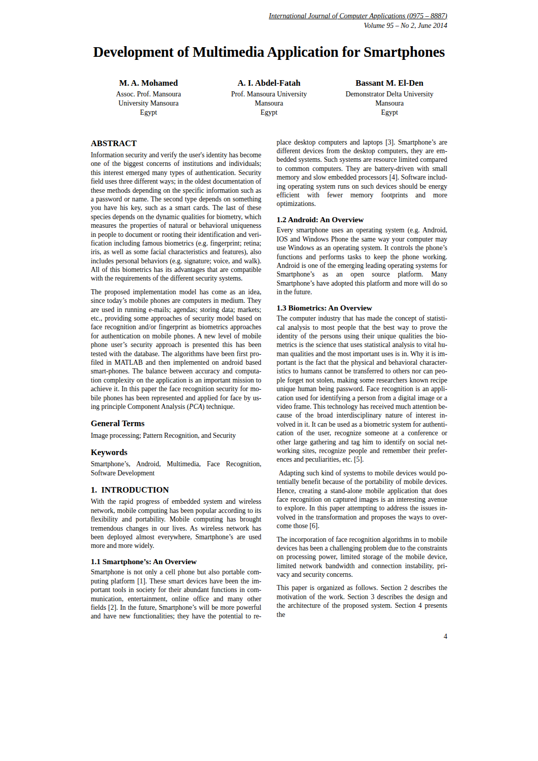International Journal of Computer Applications (0975 – 8887)
Volume 95 – No 2, June 2014
Development of Multimedia Application for Smartphones
M. A. Mohamed
Assoc. Prof. Mansoura
University Mansoura
Egypt
A. I. Abdel-Fatah
Prof. Mansoura University
Mansoura
Egypt
Bassant M. El-Den
Demonstrator Delta University
Mansoura
Egypt
ABSTRACT
Information security and verify the user's identity has become one of the biggest concerns of institutions and individuals; this interest emerged many types of authentication. Security field uses three different ways; in the oldest documentation of these methods depending on the specific information such as a password or name. The second type depends on something you have his key, such as a smart cards. The last of these species depends on the dynamic qualities for biometry, which measures the properties of natural or behavioral uniqueness in people to document or rooting their identification and verification including famous biometrics (e.g. fingerprint; retina; iris, as well as some facial characteristics and features), also includes personal behaviors (e.g. signature; voice, and walk). All of this biometrics has its advantages that are compatible with the requirements of the different security systems.
The proposed implementation model has come as an idea, since today’s mobile phones are computers in medium. They are used in running e-mails; agendas; storing data; markets; etc., providing some approaches of security model based on face recognition and/or fingerprint as biometrics approaches for authentication on mobile phones. A new level of mobile phone user’s security approach is presented this has been tested with the database. The algorithms have been first profiled in MATLAB and then implemented on android based smart-phones. The balance between accuracy and computation complexity on the application is an important mission to achieve it. In this paper the face recognition security for mobile phones has been represented and applied for face by using principle Component Analysis (PCA) technique.
General Terms
Image processing; Pattern Recognition, and Security
Keywords
Smartphone’s, Android, Multimedia, Face Recognition, Software Development
1. INTRODUCTION
With the rapid progress of embedded system and wireless network, mobile computing has been popular according to its flexibility and portability. Mobile computing has brought tremendous changes in our lives. As wireless network has been deployed almost everywhere, Smartphone’s are used more and more widely.
1.1 Smartphone’s: An Overview
Smartphone is not only a cell phone but also portable computing platform [1]. These smart devices have been the important tools in society for their abundant functions in communication, entertainment, online office and many other fields [2]. In the future, Smartphone’s will be more powerful and have new functionalities; they have the potential to replace desktop computers and laptops [3]. Smartphone’s are different devices from the desktop computers, they are embedded systems. Such systems are resource limited compared to common computers. They are battery-driven with small memory and slow embedded processors [4]. Software including operating system runs on such devices should be energy efficient with fewer memory footprints and more optimizations.
1.2 Android: An Overview
Every smartphone uses an operating system (e.g. Android, IOS and Windows Phone the same way your computer may use Windows as an operating system. It controls the phone’s functions and performs tasks to keep the phone working. Android is one of the emerging leading operating systems for Smartphone’s as an open source platform. Many Smartphone’s have adopted this platform and more will do so in the future.
1.3 Biometrics: An Overview
The computer industry that has made the concept of statistical analysis to most people that the best way to prove the identity of the persons using their unique qualities the biometrics is the science that uses statistical analysis to vital human qualities and the most important uses is in. Why it is important is the fact that the physical and behavioral characteristics to humans cannot be transferred to others nor can people forget not stolen, making some researchers known recipe unique human being password. Face recognition is an application used for identifying a person from a digital image or a video frame. This technology has received much attention because of the broad interdisciplinary nature of interest involved in it. It can be used as a biometric system for authentication of the user, recognize someone at a conference or other large gathering and tag him to identify on social networking sites, recognize people and remember their preferences and peculiarities, etc. [5].
Adapting such kind of systems to mobile devices would potentially benefit because of the portability of mobile devices. Hence, creating a stand-alone mobile application that does face recognition on captured images is an interesting avenue to explore. In this paper attempting to address the issues involved in the transformation and proposes the ways to overcome those [6].
The incorporation of face recognition algorithms in to mobile devices has been a challenging problem due to the constraints on processing power, limited storage of the mobile device, limited network bandwidth and connection instability, privacy and security concerns.
This paper is organized as follows. Section 2 describes the motivation of the work. Section 3 describes the design and the architecture of the proposed system. Section 4 presents the
4